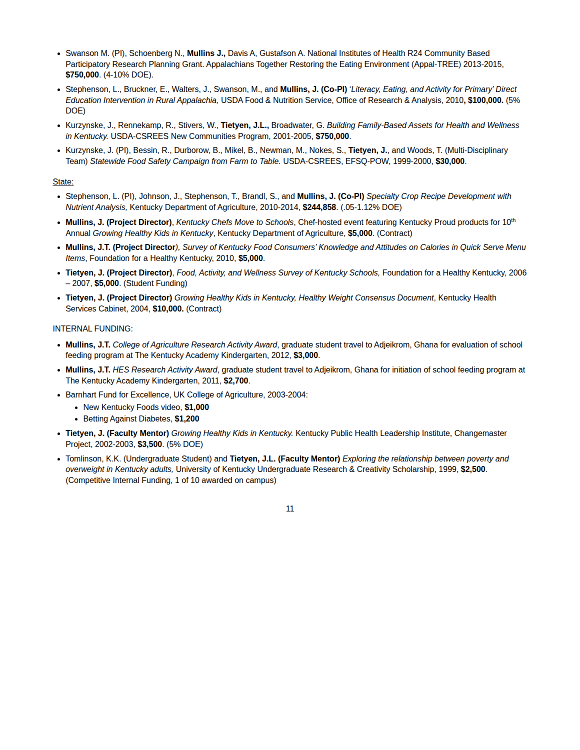Swanson M. (PI), Schoenberg N., Mullins J., Davis A, Gustafson A. National Institutes of Health R24 Community Based Participatory Research Planning Grant. Appalachians Together Restoring the Eating Environment (Appal-TREE) 2013-2015, $750,000. (4-10% DOE).
Stephenson, L., Bruckner, E., Walters, J., Swanson, M., and Mullins, J. (Co-PI) ‘Literacy, Eating, and Activity for Primary’ Direct Education Intervention in Rural Appalachia, USDA Food & Nutrition Service, Office of Research & Analysis, 2010, $100,000. (5% DOE)
Kurzynske, J., Rennekamp, R., Stivers, W., Tietyen, J.L., Broadwater, G. Building Family-Based Assets for Health and Wellness in Kentucky. USDA-CSREES New Communities Program, 2001-2005, $750,000.
Kurzynske, J. (PI), Bessin, R., Durborow, B., Mikel, B., Newman, M., Nokes, S., Tietyen, J., and Woods, T. (Multi-Disciplinary Team) Statewide Food Safety Campaign from Farm to Table. USDA-CSREES, EFSQ-POW, 1999-2000, $30,000.
State:
Stephenson, L. (PI), Johnson, J., Stephenson, T., Brandl, S., and Mullins, J. (Co-PI) Specialty Crop Recipe Development with Nutrient Analysis, Kentucky Department of Agriculture, 2010-2014, $244,858. (.05-1.12% DOE)
Mullins, J. (Project Director), Kentucky Chefs Move to Schools, Chef-hosted event featuring Kentucky Proud products for 10th Annual Growing Healthy Kids in Kentucky, Kentucky Department of Agriculture, $5,000. (Contract)
Mullins, J.T. (Project Director), Survey of Kentucky Food Consumers’ Knowledge and Attitudes on Calories in Quick Serve Menu Items, Foundation for a Healthy Kentucky, 2010, $5,000.
Tietyen, J. (Project Director), Food, Activity, and Wellness Survey of Kentucky Schools, Foundation for a Healthy Kentucky, 2006 – 2007, $5,000. (Student Funding)
Tietyen, J. (Project Director) Growing Healthy Kids in Kentucky, Healthy Weight Consensus Document, Kentucky Health Services Cabinet, 2004, $10,000. (Contract)
INTERNAL FUNDING:
Mullins, J.T. College of Agriculture Research Activity Award, graduate student travel to Adjeikrom, Ghana for evaluation of school feeding program at The Kentucky Academy Kindergarten, 2012, $3,000.
Mullins, J.T. HES Research Activity Award, graduate student travel to Adjeikrom, Ghana for initiation of school feeding program at The Kentucky Academy Kindergarten, 2011, $2,700.
Barnhart Fund for Excellence, UK College of Agriculture, 2003-2004:
New Kentucky Foods video, $1,000
Betting Against Diabetes, $1,200
Tietyen, J. (Faculty Mentor) Growing Healthy Kids in Kentucky. Kentucky Public Health Leadership Institute, Changemaster Project, 2002-2003, $3,500. (5% DOE)
Tomlinson, K.K. (Undergraduate Student) and Tietyen, J.L. (Faculty Mentor) Exploring the relationship between poverty and overweight in Kentucky adults, University of Kentucky Undergraduate Research & Creativity Scholarship, 1999, $2,500. (Competitive Internal Funding, 1 of 10 awarded on campus)
11